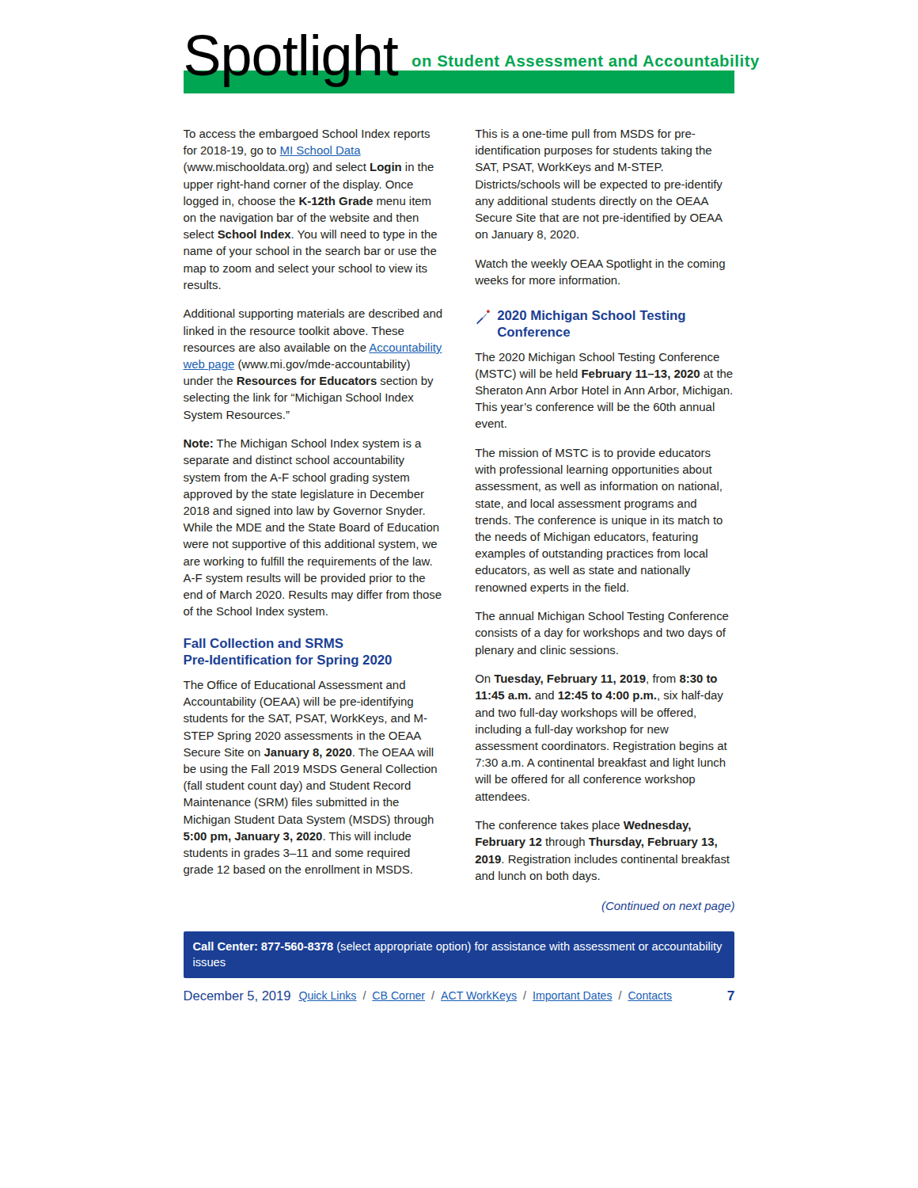Spotlight
on Student Assessment and Accountability
To access the embargoed School Index reports for 2018-19, go to MI School Data (www.mischooldata.org) and select Login in the upper right-hand corner of the display. Once logged in, choose the K-12th Grade menu item on the navigation bar of the website and then select School Index. You will need to type in the name of your school in the search bar or use the map to zoom and select your school to view its results.
Additional supporting materials are described and linked in the resource toolkit above. These resources are also available on the Accountability web page (www.mi.gov/mde-accountability) under the Resources for Educators section by selecting the link for “Michigan School Index System Resources.”
Note: The Michigan School Index system is a separate and distinct school accountability system from the A-F school grading system approved by the state legislature in December 2018 and signed into law by Governor Snyder. While the MDE and the State Board of Education were not supportive of this additional system, we are working to fulfill the requirements of the law. A-F system results will be provided prior to the end of March 2020. Results may differ from those of the School Index system.
Fall Collection and SRMS
Pre-Identification for Spring 2020
The Office of Educational Assessment and Accountability (OEAA) will be pre-identifying students for the SAT, PSAT, WorkKeys, and M-STEP Spring 2020 assessments in the OEAA Secure Site on January 8, 2020. The OEAA will be using the Fall 2019 MSDS General Collection (fall student count day) and Student Record Maintenance (SRM) files submitted in the Michigan Student Data System (MSDS) through 5:00 pm, January 3, 2020. This will include students in grades 3–11 and some required grade 12 based on the enrollment in MSDS.
This is a one-time pull from MSDS for pre-identification purposes for students taking the SAT, PSAT, WorkKeys and M-STEP. Districts/schools will be expected to pre-identify any additional students directly on the OEAA Secure Site that are not pre-identified by OEAA on January 8, 2020.
Watch the weekly OEAA Spotlight in the coming weeks for more information.
2020 Michigan School Testing Conference
The 2020 Michigan School Testing Conference (MSTC) will be held February 11–13, 2020 at the Sheraton Ann Arbor Hotel in Ann Arbor, Michigan. This year’s conference will be the 60th annual event.
The mission of MSTC is to provide educators with professional learning opportunities about assessment, as well as information on national, state, and local assessment programs and trends. The conference is unique in its match to the needs of Michigan educators, featuring examples of outstanding practices from local educators, as well as state and nationally renowned experts in the field.
The annual Michigan School Testing Conference consists of a day for workshops and two days of plenary and clinic sessions.
On Tuesday, February 11, 2019, from 8:30 to 11:45 a.m. and 12:45 to 4:00 p.m., six half-day and two full-day workshops will be offered, including a full-day workshop for new assessment coordinators. Registration begins at 7:30 a.m. A continental breakfast and light lunch will be offered for all conference workshop attendees.
The conference takes place Wednesday, February 12 through Thursday, February 13, 2019. Registration includes continental breakfast and lunch on both days.
(Continued on next page)
Call Center: 877-560-8378 (select appropriate option) for assistance with assessment or accountability issues
December 5, 2019 Quick Links/ CB Corner/ ACT WorkKeys/ Important Dates/ Contacts 7